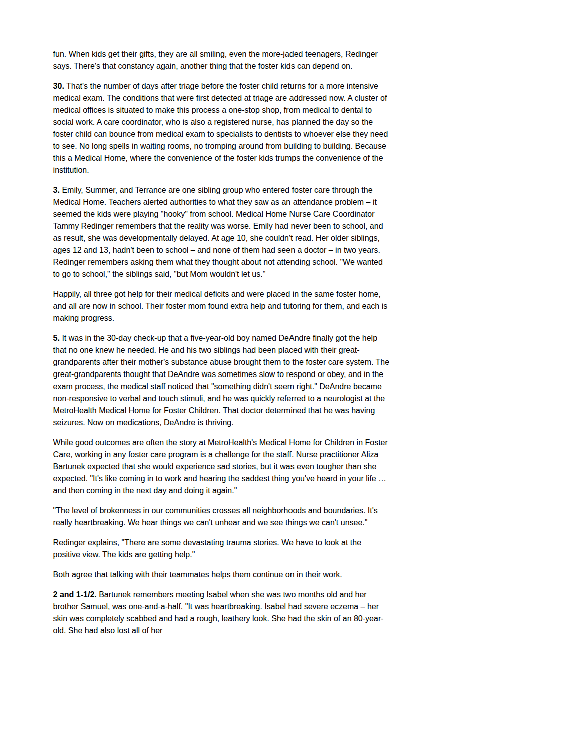fun. When kids get their gifts, they are all smiling, even the more-jaded teenagers, Redinger says. There's that constancy again, another thing that the foster kids can depend on.
30. That's the number of days after triage before the foster child returns for a more intensive medical exam. The conditions that were first detected at triage are addressed now. A cluster of medical offices is situated to make this process a one-stop shop, from medical to dental to social work. A care coordinator, who is also a registered nurse, has planned the day so the foster child can bounce from medical exam to specialists to dentists to whoever else they need to see. No long spells in waiting rooms, no tromping around from building to building. Because this a Medical Home, where the convenience of the foster kids trumps the convenience of the institution.
3. Emily, Summer, and Terrance are one sibling group who entered foster care through the Medical Home. Teachers alerted authorities to what they saw as an attendance problem – it seemed the kids were playing "hooky" from school. Medical Home Nurse Care Coordinator Tammy Redinger remembers that the reality was worse. Emily had never been to school, and as result, she was developmentally delayed. At age 10, she couldn't read. Her older siblings, ages 12 and 13, hadn't been to school – and none of them had seen a doctor – in two years. Redinger remembers asking them what they thought about not attending school. "We wanted to go to school," the siblings said, "but Mom wouldn't let us."
Happily, all three got help for their medical deficits and were placed in the same foster home, and all are now in school. Their foster mom found extra help and tutoring for them, and each is making progress.
5. It was in the 30-day check-up that a five-year-old boy named DeAndre finally got the help that no one knew he needed. He and his two siblings had been placed with their great-grandparents after their mother's substance abuse brought them to the foster care system. The great-grandparents thought that DeAndre was sometimes slow to respond or obey, and in the exam process, the medical staff noticed that "something didn't seem right." DeAndre became non-responsive to verbal and touch stimuli, and he was quickly referred to a neurologist at the MetroHealth Medical Home for Foster Children. That doctor determined that he was having seizures. Now on medications, DeAndre is thriving.
While good outcomes are often the story at MetroHealth's Medical Home for Children in Foster Care, working in any foster care program is a challenge for the staff. Nurse practitioner Aliza Bartunek expected that she would experience sad stories, but it was even tougher than she expected. "It's like coming in to work and hearing the saddest thing you've heard in your life … and then coming in the next day and doing it again."
"The level of brokenness in our communities crosses all neighborhoods and boundaries. It's really heartbreaking. We hear things we can't unhear and we see things we can't unsee."
Redinger explains, "There are some devastating trauma stories. We have to look at the positive view. The kids are getting help."
Both agree that talking with their teammates helps them continue on in their work.
2 and 1-1/2. Bartunek remembers meeting Isabel when she was two months old and her brother Samuel, was one-and-a-half. "It was heartbreaking. Isabel had severe eczema – her skin was completely scabbed and had a rough, leathery look. She had the skin of an 80-year-old. She had also lost all of her